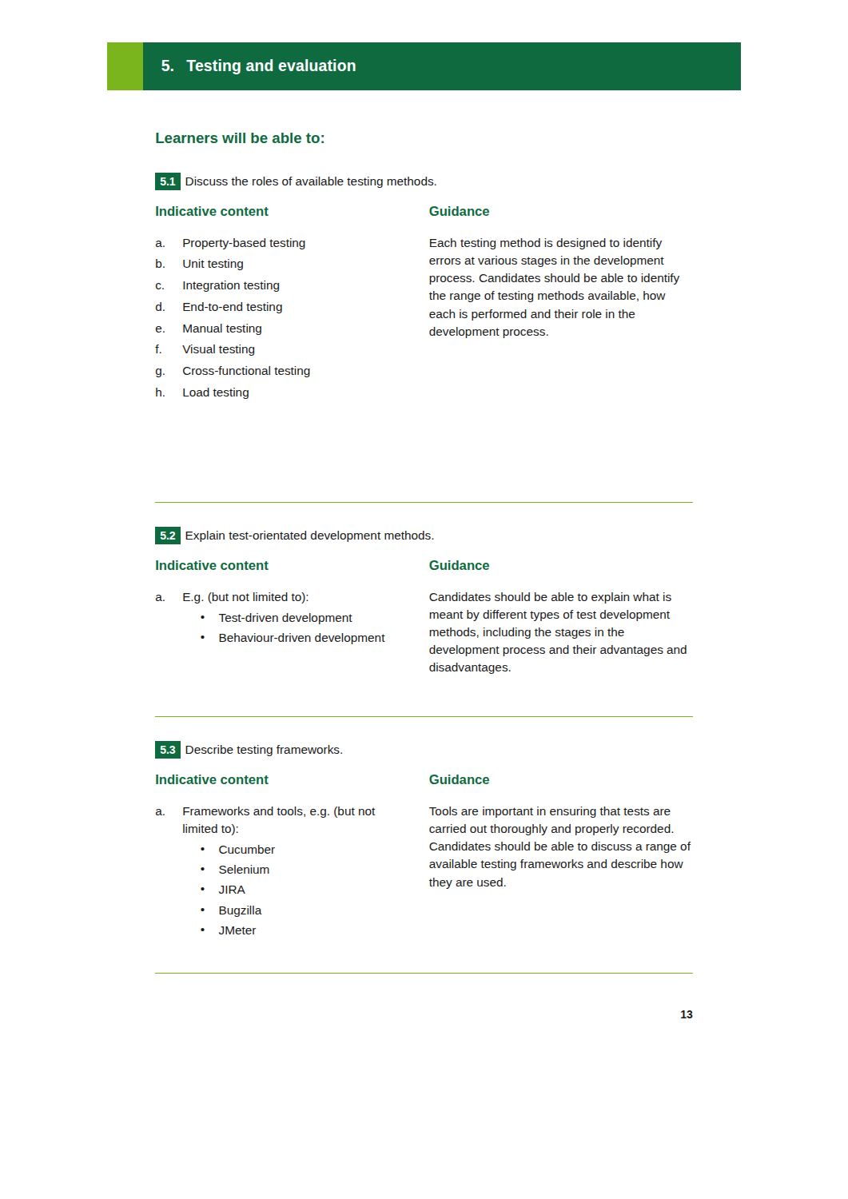5. Testing and evaluation
Learners will be able to:
5.1 Discuss the roles of available testing methods.
Indicative content
a. Property-based testing
b. Unit testing
c. Integration testing
d. End-to-end testing
e. Manual testing
f. Visual testing
g. Cross-functional testing
h. Load testing
Guidance
Each testing method is designed to identify errors at various stages in the development process. Candidates should be able to identify the range of testing methods available, how each is performed and their role in the development process.
5.2 Explain test-orientated development methods.
Indicative content
a. E.g. (but not limited to):
Test-driven development
Behaviour-driven development
Guidance
Candidates should be able to explain what is meant by different types of test development methods, including the stages in the development process and their advantages and disadvantages.
5.3 Describe testing frameworks.
Indicative content
a. Frameworks and tools, e.g. (but not limited to):
Cucumber
Selenium
JIRA
Bugzilla
JMeter
Guidance
Tools are important in ensuring that tests are carried out thoroughly and properly recorded. Candidates should be able to discuss a range of available testing frameworks and describe how they are used.
13